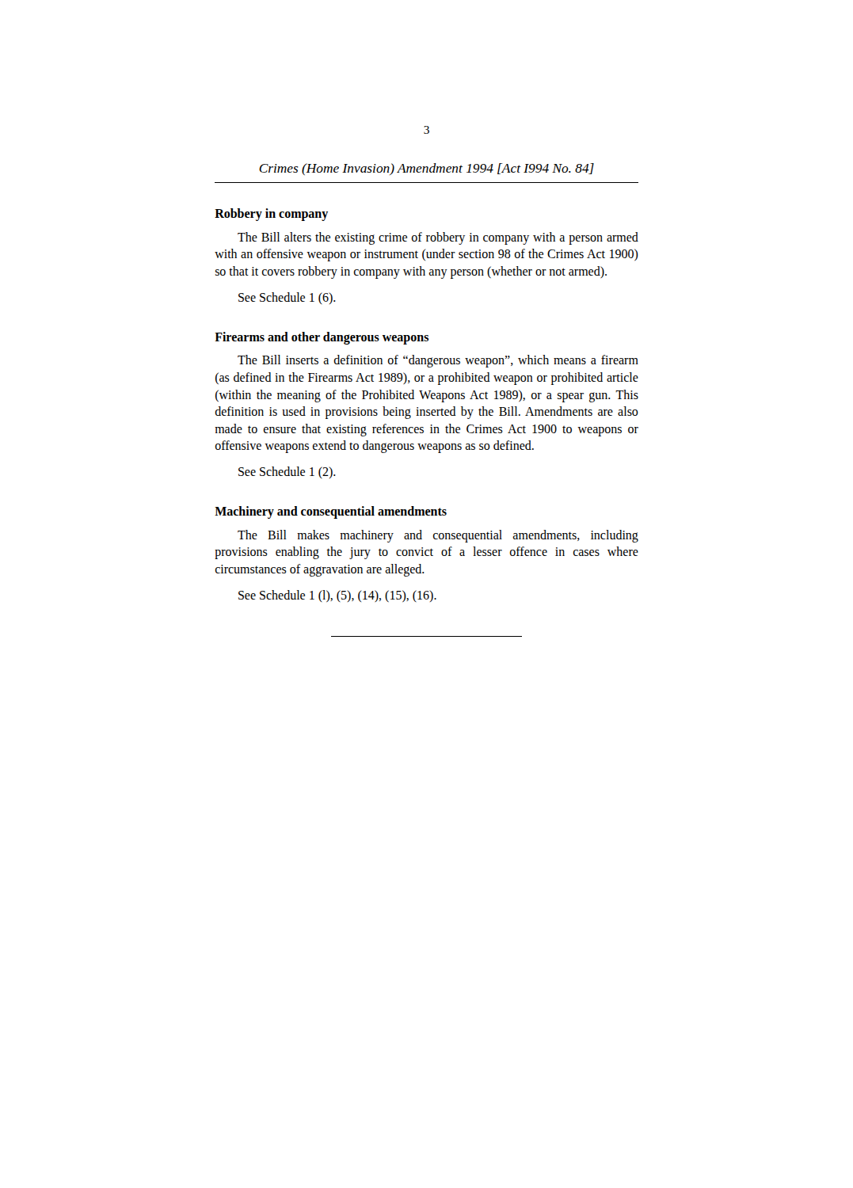3
Crimes (Home Invasion) Amendment 1994 [Act I994 No. 84]
Robbery in company
The Bill alters the existing crime of robbery in company with a person armed with an offensive weapon or instrument (under section 98 of the Crimes Act 1900) so that it covers robbery in company with any person (whether or not armed).
See Schedule 1 (6).
Firearms and other dangerous weapons
The Bill inserts a definition of “dangerous weapon”, which means a firearm (as defined in the Firearms Act 1989), or a prohibited weapon or prohibited article (within the meaning of the Prohibited Weapons Act 1989), or a spear gun. This definition is used in provisions being inserted by the Bill. Amendments are also made to ensure that existing references in the Crimes Act 1900 to weapons or offensive weapons extend to dangerous weapons as so defined.
See Schedule 1 (2).
Machinery and consequential amendments
The Bill makes machinery and consequential amendments, including provisions enabling the jury to convict of a lesser offence in cases where circumstances of aggravation are alleged.
See Schedule 1 (l), (5), (14), (15), (16).